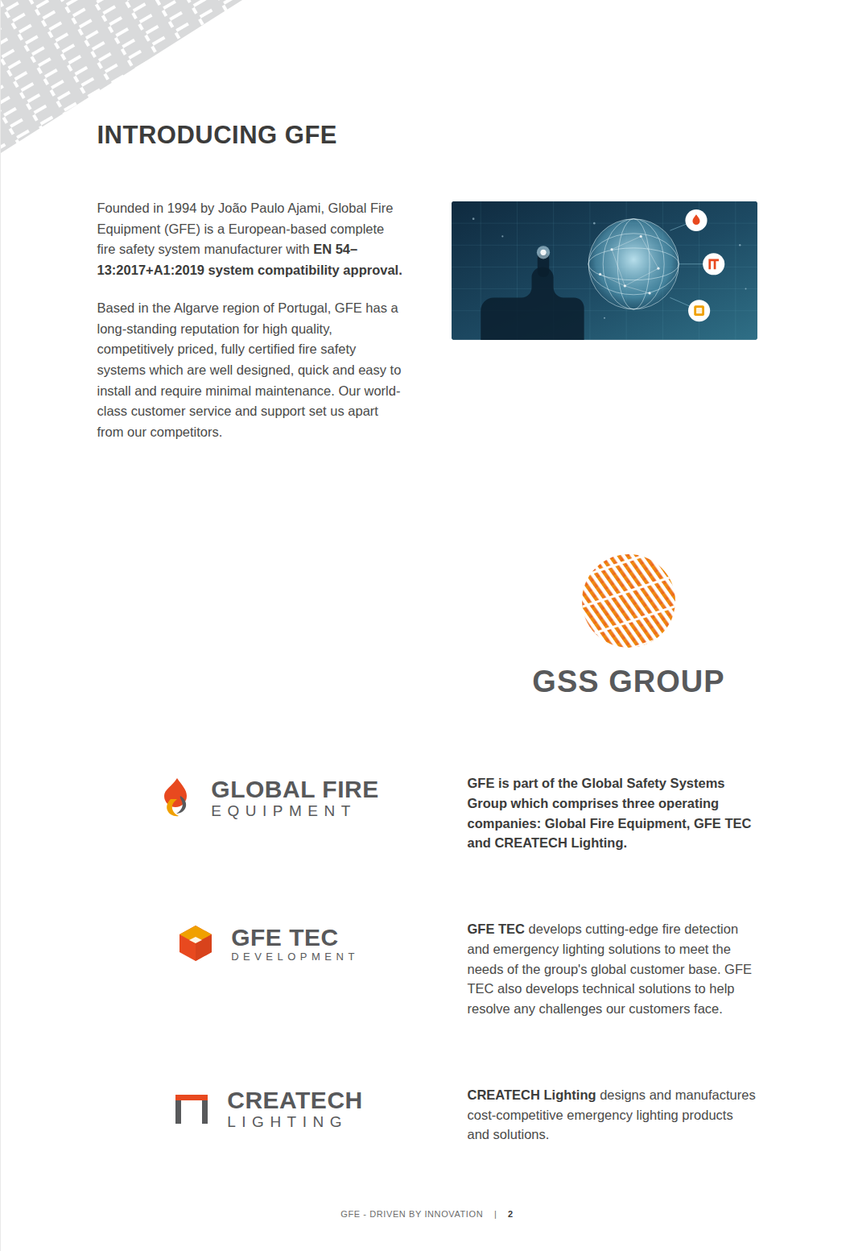INTRODUCING GFE
Founded in 1994 by João Paulo Ajami, Global Fire Equipment (GFE) is a European-based complete fire safety system manufacturer with EN 54–13:2017+A1:2019 system compatibility approval.
Based in the Algarve region of Portugal, GFE has a long-standing reputation for high quality, competitively priced, fully certified fire safety systems which are well designed, quick and easy to install and require minimal maintenance. Our world-class customer service and support set us apart from our competitors.
GSS GROUP
GLOBAL FIRE
EQUIPMENT
GFE is part of the Global Safety Systems Group which comprises three operating companies: Global Fire Equipment, GFE TEC and CREATECH Lighting.
GFE TEC
DEVELOPMENT
GFE TEC develops cutting-edge fire detection and emergency lighting solutions to meet the needs of the group's global customer base. GFE TEC also develops technical solutions to help resolve any challenges our customers face.
CREATECH
LIGHTING
CREATECH Lighting designs and manufactures cost-competitive emergency lighting products and solutions.
GFE - DRIVEN BY INNOVATION | 2